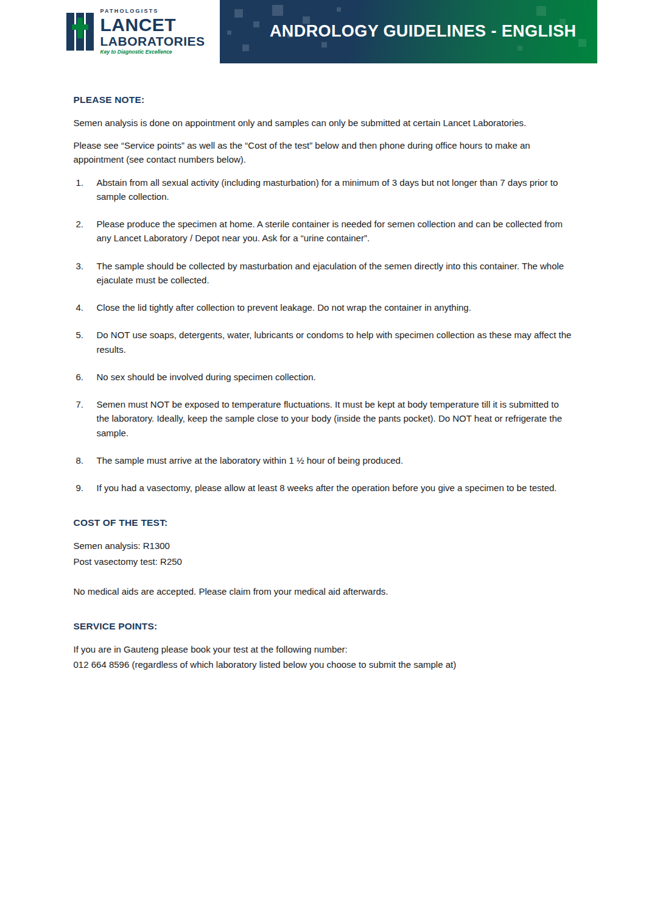PATHOLOGISTS
LANCET
LABORATORIES
Key to Diagnostic Excellence
ANDROLOGY GUIDELINES - ENGLISH
PLEASE NOTE:
Semen analysis is done on appointment only and samples can only be submitted at certain Lancet Laboratories.
Please see “Service points” as well as the “Cost of the test” below and then phone during office hours to make an appointment (see contact numbers below).
Abstain from all sexual activity (including masturbation) for a minimum of 3 days but not longer than 7 days prior to sample collection.
Please produce the specimen at home. A sterile container is needed for semen collection and can be collected from any Lancet Laboratory / Depot near you. Ask for a “urine container”.
The sample should be collected by masturbation and ejaculation of the semen directly into this container. The whole ejaculate must be collected.
Close the lid tightly after collection to prevent leakage. Do not wrap the container in anything.
Do NOT use soaps, detergents, water, lubricants or condoms to help with specimen collection as these may affect the results.
No sex should be involved during specimen collection.
Semen must NOT be exposed to temperature fluctuations. It must be kept at body temperature till it is submitted to the laboratory. Ideally, keep the sample close to your body (inside the pants pocket). Do NOT heat or refrigerate the sample.
The sample must arrive at the laboratory within 1 ½ hour of being produced.
If you had a vasectomy, please allow at least 8 weeks after the operation before you give a specimen to be tested.
COST OF THE TEST:
Semen analysis: R1300
Post vasectomy test: R250
No medical aids are accepted. Please claim from your medical aid afterwards.
SERVICE POINTS:
If you are in Gauteng please book your test at the following number:
012 664 8596 (regardless of which laboratory listed below you choose to submit the sample at)